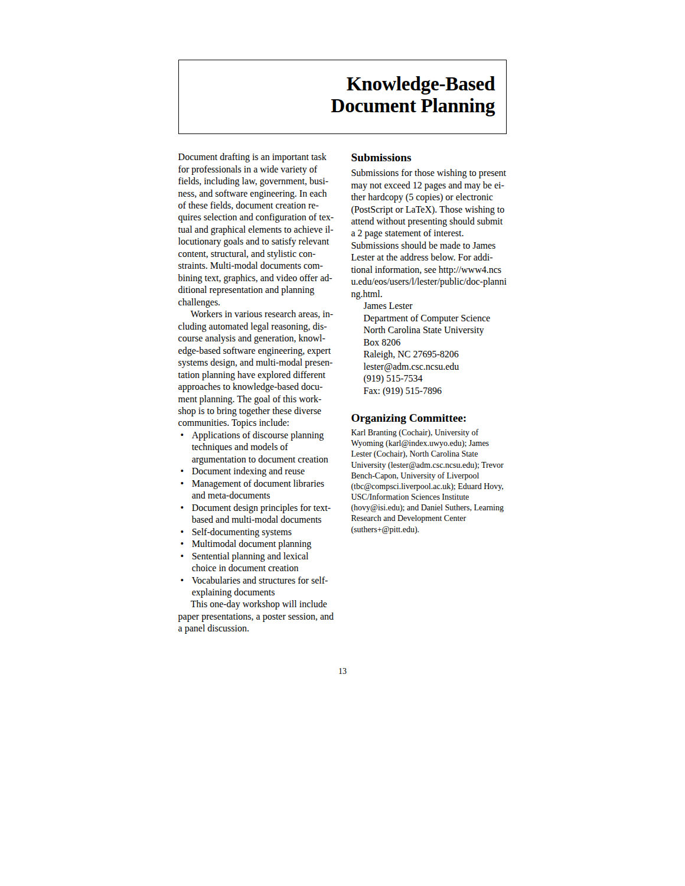Knowledge-Based
Document Planning
Document drafting is an important task for professionals in a wide variety of fields, including law, government, business, and software engineering. In each of these fields, document creation requires selection and configuration of textual and graphical elements to achieve illocutionary goals and to satisfy relevant content, structural, and stylistic constraints. Multi-modal documents combining text, graphics, and video offer additional representation and planning challenges.
Workers in various research areas, including automated legal reasoning, discourse analysis and generation, knowledge-based software engineering, expert systems design, and multi-modal presentation planning have explored different approaches to knowledge-based document planning. The goal of this workshop is to bring together these diverse communities. Topics include:
Applications of discourse planning techniques and models of argumentation to document creation
Document indexing and reuse
Management of document libraries and meta-documents
Document design principles for text-based and multi-modal documents
Self-documenting systems
Multimodal document planning
Sentential planning and lexical choice in document creation
Vocabularies and structures for self-explaining documents
This one-day workshop will include paper presentations, a poster session, and a panel discussion.
Submissions
Submissions for those wishing to present may not exceed 12 pages and may be either hardcopy (5 copies) or electronic (PostScript or LaTeX). Those wishing to attend without presenting should submit a 2 page statement of interest. Submissions should be made to James Lester at the address below. For additional information, see http://www4.ncsu.edu/eos/users/l/lester/public/doc-planning.html.
James Lester
Department of Computer Science
North Carolina State University
Box 8206
Raleigh, NC 27695-8206
lester@adm.csc.ncsu.edu
(919) 515-7534
Fax: (919) 515-7896
Organizing Committee:
Karl Branting (Cochair), University of Wyoming (karl@index.uwyo.edu); James Lester (Cochair), North Carolina State University (lester@adm.csc.ncsu.edu); Trevor Bench-Capon, University of Liverpool (tbc@compsci.liverpool.ac.uk); Eduard Hovy, USC/Information Sciences Institute (hovy@isi.edu); and Daniel Suthers, Learning Research and Development Center (suthers+@pitt.edu).
13